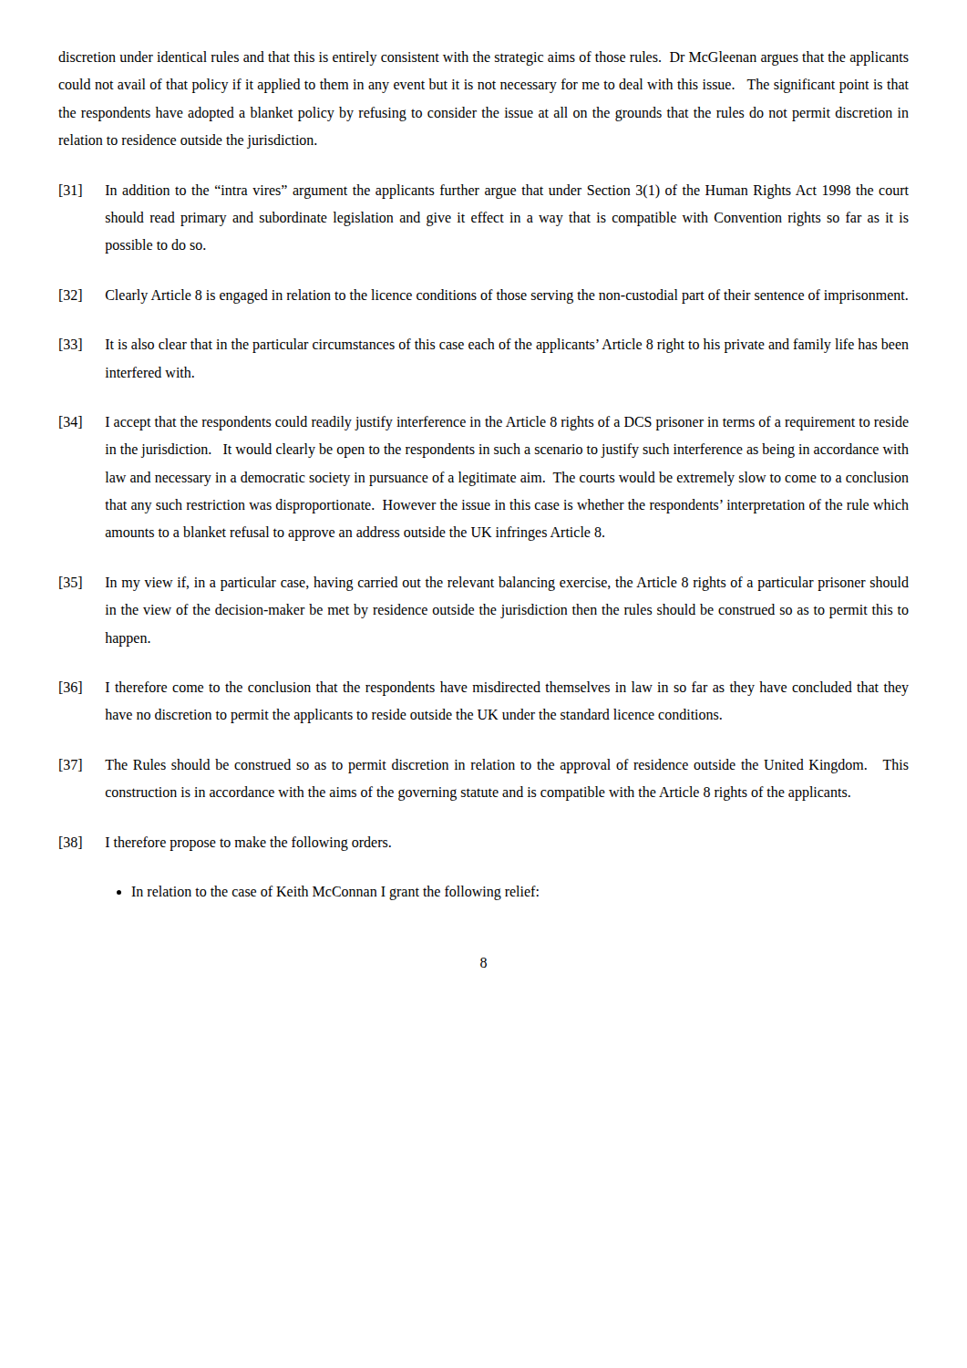discretion under identical rules and that this is entirely consistent with the strategic aims of those rules. Dr McGleenan argues that the applicants could not avail of that policy if it applied to them in any event but it is not necessary for me to deal with this issue. The significant point is that the respondents have adopted a blanket policy by refusing to consider the issue at all on the grounds that the rules do not permit discretion in relation to residence outside the jurisdiction.
[31] In addition to the “intra vires” argument the applicants further argue that under Section 3(1) of the Human Rights Act 1998 the court should read primary and subordinate legislation and give it effect in a way that is compatible with Convention rights so far as it is possible to do so.
[32] Clearly Article 8 is engaged in relation to the licence conditions of those serving the non-custodial part of their sentence of imprisonment.
[33] It is also clear that in the particular circumstances of this case each of the applicants’ Article 8 right to his private and family life has been interfered with.
[34] I accept that the respondents could readily justify interference in the Article 8 rights of a DCS prisoner in terms of a requirement to reside in the jurisdiction. It would clearly be open to the respondents in such a scenario to justify such interference as being in accordance with law and necessary in a democratic society in pursuance of a legitimate aim. The courts would be extremely slow to come to a conclusion that any such restriction was disproportionate. However the issue in this case is whether the respondents’ interpretation of the rule which amounts to a blanket refusal to approve an address outside the UK infringes Article 8.
[35] In my view if, in a particular case, having carried out the relevant balancing exercise, the Article 8 rights of a particular prisoner should in the view of the decision-maker be met by residence outside the jurisdiction then the rules should be construed so as to permit this to happen.
[36] I therefore come to the conclusion that the respondents have misdirected themselves in law in so far as they have concluded that they have no discretion to permit the applicants to reside outside the UK under the standard licence conditions.
[37] The Rules should be construed so as to permit discretion in relation to the approval of residence outside the United Kingdom. This construction is in accordance with the aims of the governing statute and is compatible with the Article 8 rights of the applicants.
[38] I therefore propose to make the following orders.
In relation to the case of Keith McConnan I grant the following relief:
8